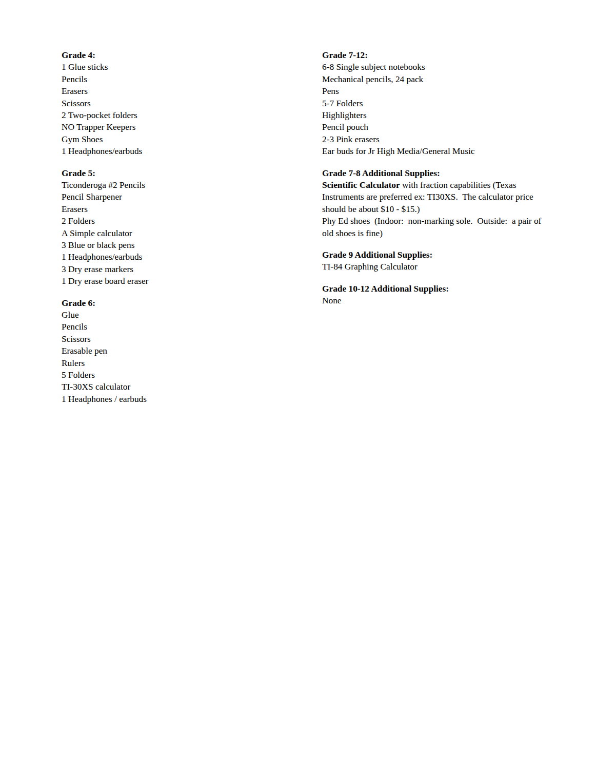Grade 4:
1 Glue sticks
Pencils
Erasers
Scissors
2 Two-pocket folders
NO Trapper Keepers
Gym Shoes
1 Headphones/earbuds
Grade 5:
Ticonderoga #2 Pencils
Pencil Sharpener
Erasers
2 Folders
A Simple calculator
3 Blue or black pens
1 Headphones/earbuds
3 Dry erase markers
1 Dry erase board eraser
Grade 6:
Glue
Pencils
Scissors
Erasable pen
Rulers
5 Folders
TI-30XS calculator
1 Headphones / earbuds
Grade 7-12:
6-8 Single subject notebooks
Mechanical pencils, 24 pack
Pens
5-7 Folders
Highlighters
Pencil pouch
2-3 Pink erasers
Ear buds for Jr High Media/General Music
Grade 7-8 Additional Supplies:
Scientific Calculator with fraction capabilities (Texas Instruments are preferred ex: TI30XS. The calculator price should be about $10 - $15.)
Phy Ed shoes (Indoor: non-marking sole. Outside: a pair of old shoes is fine)
Grade 9 Additional Supplies:
TI-84 Graphing Calculator
Grade 10-12 Additional Supplies:
None